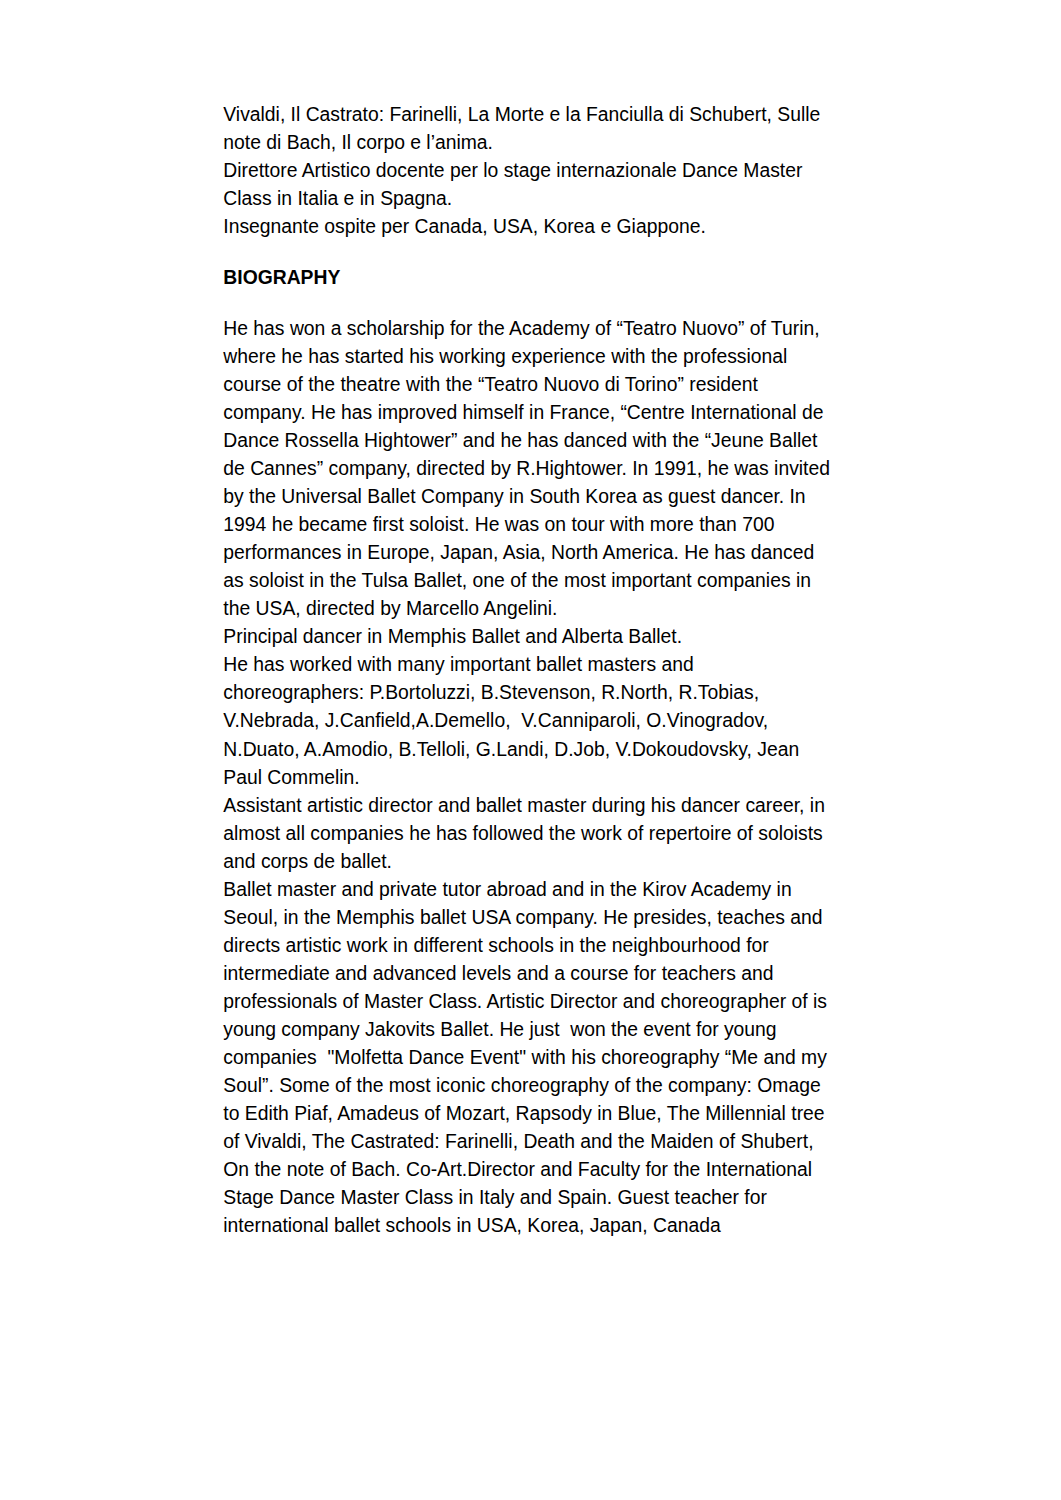Vivaldi, Il Castrato: Farinelli, La Morte e la Fanciulla di Schubert, Sulle note di Bach, Il corpo e l’anima.
Direttore Artistico docente per lo stage internazionale Dance Master Class in Italia e in Spagna.
Insegnante ospite per Canada, USA, Korea e Giappone.
BIOGRAPHY
He has won a scholarship for the Academy of “Teatro Nuovo” of Turin, where he has started his working experience with the professional course of the theatre with the “Teatro Nuovo di Torino” resident company. He has improved himself in France, “Centre International de Dance Rossella Hightower” and he has danced with the “Jeune Ballet de Cannes” company, directed by R.Hightower. In 1991, he was invited by the Universal Ballet Company in South Korea as guest dancer. In 1994 he became first soloist. He was on tour with more than 700 performances in Europe, Japan, Asia, North America. He has danced as soloist in the Tulsa Ballet, one of the most important companies in the USA, directed by Marcello Angelini.
Principal dancer in Memphis Ballet and Alberta Ballet.
He has worked with many important ballet masters and choreographers: P.Bortoluzzi, B.Stevenson, R.North, R.Tobias, V.Nebrada, J.Canfield,A.Demello, V.Canniparoli, O.Vinogradov, N.Duato, A.Amodio, B.Telloli, G.Landi, D.Job, V.Dokoudovsky, Jean Paul Commelin.
Assistant artistic director and ballet master during his dancer career, in almost all companies he has followed the work of repertoire of soloists and corps de ballet.
Ballet master and private tutor abroad and in the Kirov Academy in Seoul, in the Memphis ballet USA company. He presides, teaches and directs artistic work in different schools in the neighbourhood for intermediate and advanced levels and a course for teachers and professionals of Master Class. Artistic Director and choreographer of is young company Jakovits Ballet. He just won the event for young companies "Molfetta Dance Event" with his choreography “Me and my Soul”. Some of the most iconic choreography of the company: Omage to Edith Piaf, Amadeus of Mozart, Rapsody in Blue, The Millennial tree of Vivaldi, The Castrated: Farinelli, Death and the Maiden of Shubert, On the note of Bach. Co-Art.Director and Faculty for the International Stage Dance Master Class in Italy and Spain. Guest teacher for international ballet schools in USA, Korea, Japan, Canada